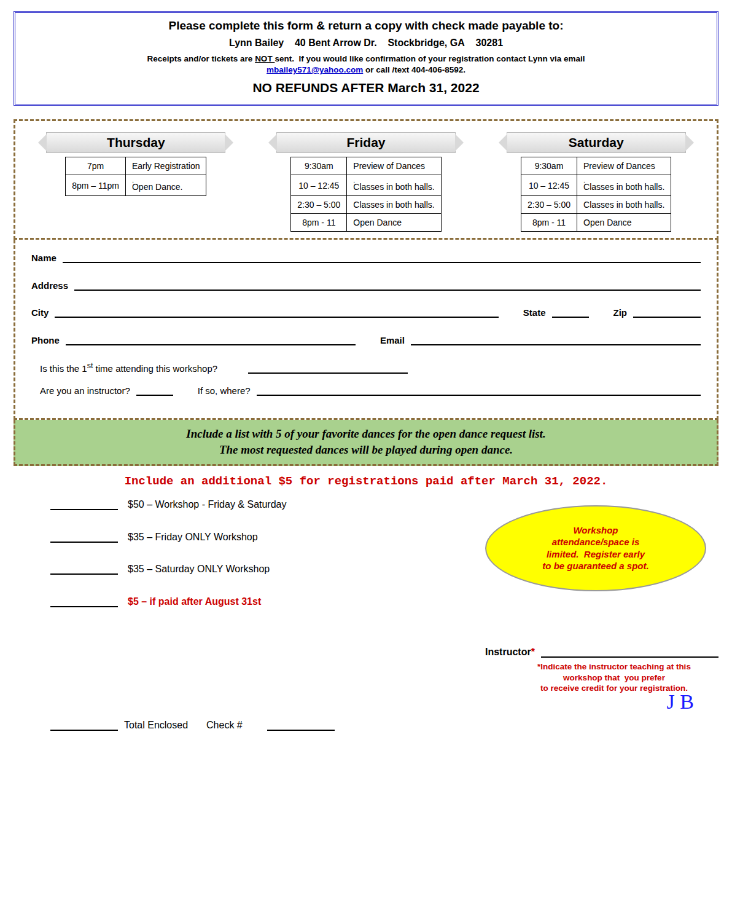Please complete this form & return a copy with check made payable to:
Lynn Bailey 40 Bent Arrow Dr. Stockbridge, GA 30281
Receipts and/or tickets are NOT sent. If you would like confirmation of your registration contact Lynn via email
mbailey571@yahoo.com or call /text 404-406-8592.
NO REFUNDS AFTER March 31, 2022
Thursday
| 7pm | Early Registration |
| 8pm – 11pm | Open Dance. |
Friday
| 9:30am | Preview of Dances |
| 10 – 12:45 | Classes in both halls. |
| 2:30 – 5:00 | Classes in both halls. |
| 8pm - 11 | Open Dance |
Saturday
| 9:30am | Preview of Dances |
| 10 – 12:45 | Classes in both halls. |
| 2:30 – 5:00 | Classes in both halls. |
| 8pm - 11 | Open Dance |
Name
Address
City State Zip
Phone Email
Is this the 1st time attending this workshop?
Are you an instructor? If so, where?
Include a list with 5 of your favorite dances for the open dance request list.
The most requested dances will be played during open dance.
Include an additional $5 for registrations paid after March 31, 2022.
$50 – Workshop - Friday & Saturday
$35 – Friday ONLY Workshop
$35 – Saturday ONLY Workshop
$5 – if paid after August 31st
Workshop
attendance/space is
limited. Register early
to be guaranteed a spot.
Instructor*
*Indicate the instructor teaching at this
workshop that you prefer
to receive credit for your registration.
J B
Total Enclosed Check #